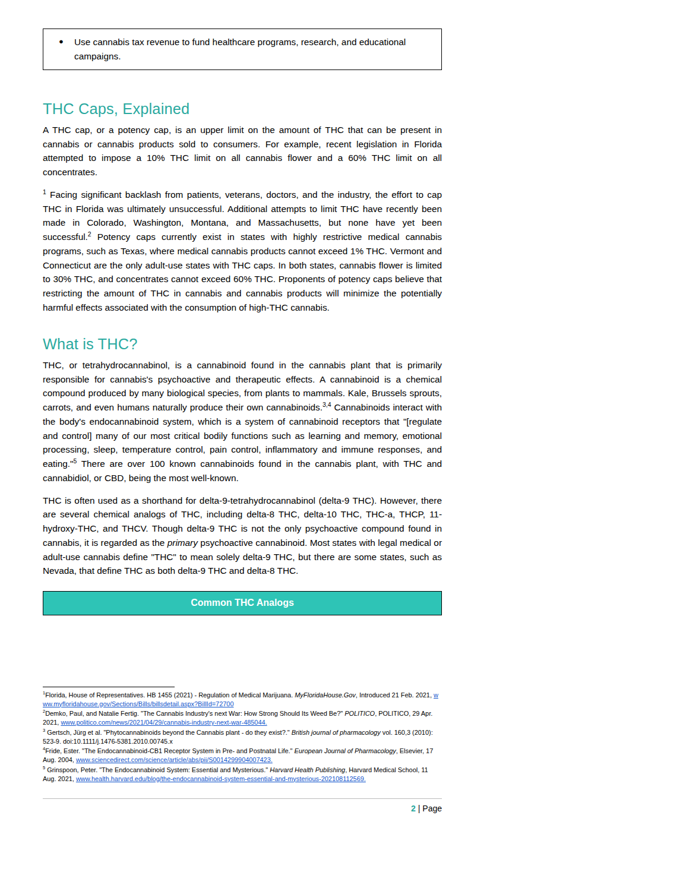Use cannabis tax revenue to fund healthcare programs, research, and educational campaigns.
THC Caps, Explained
A THC cap, or a potency cap, is an upper limit on the amount of THC that can be present in cannabis or cannabis products sold to consumers. For example, recent legislation in Florida attempted to impose a 10% THC limit on all cannabis flower and a 60% THC limit on all concentrates.
1 Facing significant backlash from patients, veterans, doctors, and the industry, the effort to cap THC in Florida was ultimately unsuccessful. Additional attempts to limit THC have recently been made in Colorado, Washington, Montana, and Massachusetts, but none have yet been successful.2 Potency caps currently exist in states with highly restrictive medical cannabis programs, such as Texas, where medical cannabis products cannot exceed 1% THC. Vermont and Connecticut are the only adult-use states with THC caps. In both states, cannabis flower is limited to 30% THC, and concentrates cannot exceed 60% THC. Proponents of potency caps believe that restricting the amount of THC in cannabis and cannabis products will minimize the potentially harmful effects associated with the consumption of high-THC cannabis.
What is THC?
THC, or tetrahydrocannabinol, is a cannabinoid found in the cannabis plant that is primarily responsible for cannabis's psychoactive and therapeutic effects. A cannabinoid is a chemical compound produced by many biological species, from plants to mammals. Kale, Brussels sprouts, carrots, and even humans naturally produce their own cannabinoids.3,4 Cannabinoids interact with the body's endocannabinoid system, which is a system of cannabinoid receptors that "[regulate and control] many of our most critical bodily functions such as learning and memory, emotional processing, sleep, temperature control, pain control, inflammatory and immune responses, and eating."5 There are over 100 known cannabinoids found in the cannabis plant, with THC and cannabidiol, or CBD, being the most well-known.
THC is often used as a shorthand for delta-9-tetrahydrocannabinol (delta-9 THC). However, there are several chemical analogs of THC, including delta-8 THC, delta-10 THC, THC-a, THCP, 11-hydroxy-THC, and THCV. Though delta-9 THC is not the only psychoactive compound found in cannabis, it is regarded as the primary psychoactive cannabinoid. Most states with legal medical or adult-use cannabis define "THC" to mean solely delta-9 THC, but there are some states, such as Nevada, that define THC as both delta-9 THC and delta-8 THC.
Common THC Analogs
1Florida, House of Representatives. HB 1455 (2021) - Regulation of Medical Marijuana. MyFloridaHouse.Gov, Introduced 21 Feb. 2021, www.myfloridahouse.gov/Sections/Bills/billsdetail.aspx?BillId=72700
2Demko, Paul, and Natalie Fertig. "The Cannabis Industry's next War: How Strong Should Its Weed Be?" POLITICO, POLITICO, 29 Apr. 2021, www.politico.com/news/2021/04/29/cannabis-industry-next-war-485044.
3 Gertsch, Jürg et al. "Phytocannabinoids beyond the Cannabis plant - do they exist?." British journal of pharmacology vol. 160,3 (2010): 523-9. doi:10.1111/j.1476-5381.2010.00745.x
4Fride, Ester. "The Endocannabinoid-CB1 Receptor System in Pre- and Postnatal Life." European Journal of Pharmacology, Elsevier, 17 Aug. 2004, www.sciencedirect.com/science/article/abs/pii/S0014299904007423.
5 Grinspoon, Peter. "The Endocannabinoid System: Essential and Mysterious." Harvard Health Publishing, Harvard Medical School, 11 Aug. 2021, www.health.harvard.edu/blog/the-endocannabinoid-system-essential-and-mysterious-202108112569.
2 | Page